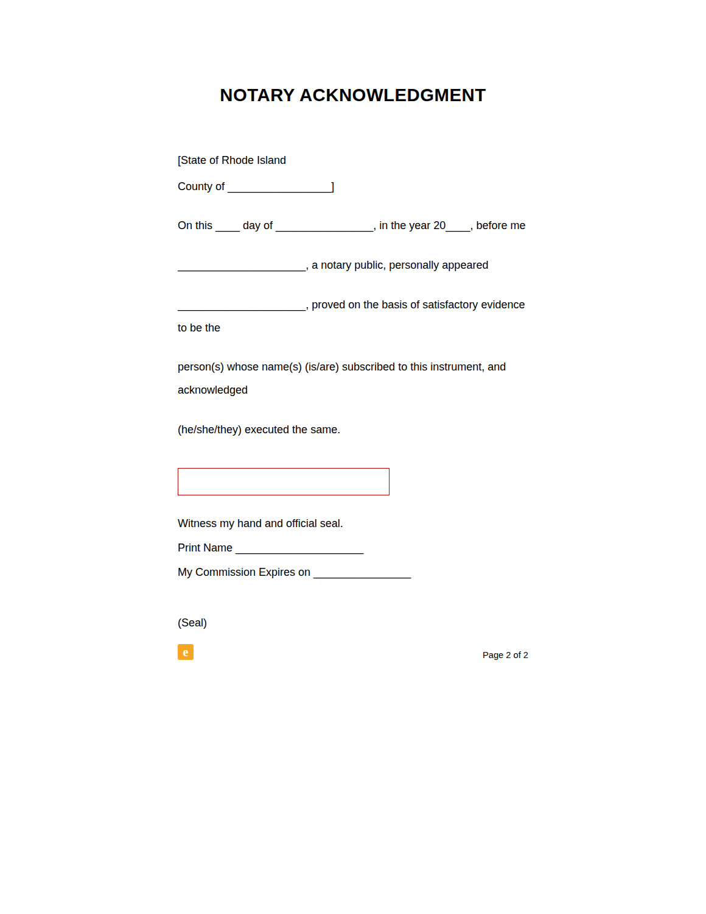NOTARY ACKNOWLEDGMENT
[State of Rhode Island
County of _________________]
On this ____ day of ________________, in the year 20____, before me
_____________________, a notary public, personally appeared
_____________________, proved on the basis of satisfactory evidence to be the
person(s) whose name(s) (is/are) subscribed to this instrument, and acknowledged
(he/she/they) executed the same.
Witness my hand and official seal.
Print Name _____________________
My Commission Expires on ________________
(Seal)
e
Page 2 of 2